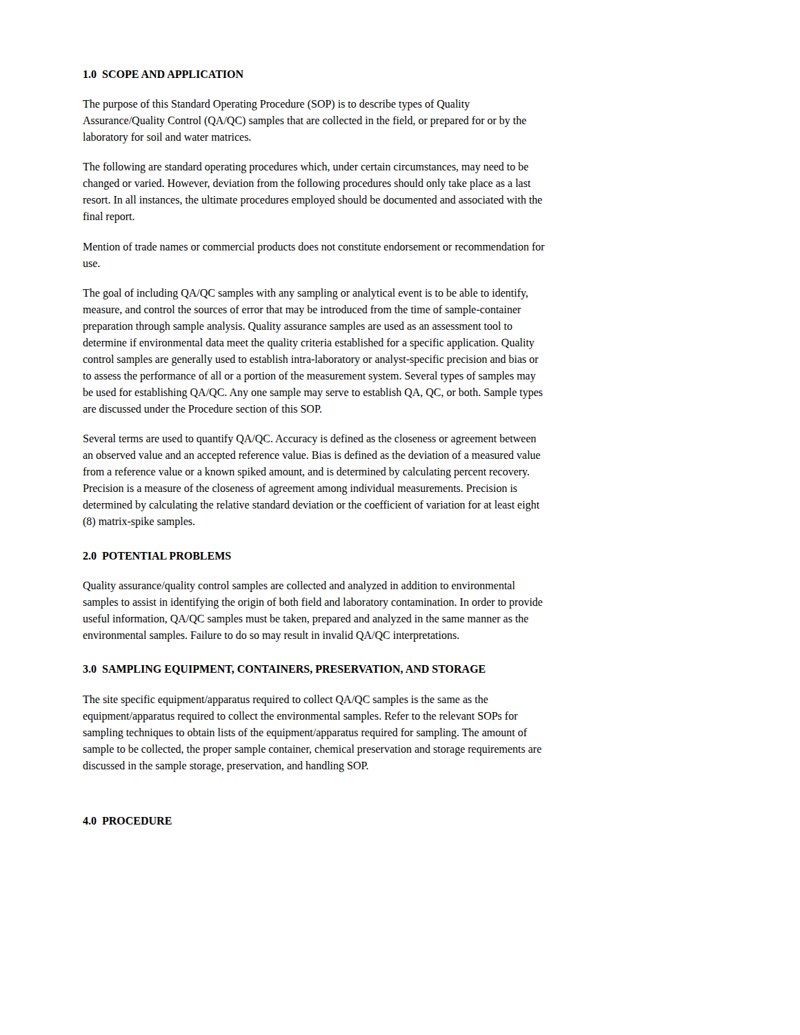1.0 Scope and Application
The purpose of this Standard Operating Procedure (SOP) is to describe types of Quality Assurance/Quality Control (QA/QC) samples that are collected in the field, or prepared for or by the laboratory for soil and water matrices.
The following are standard operating procedures which, under certain circumstances, may need to be changed or varied. However, deviation from the following procedures should only take place as a last resort. In all instances, the ultimate procedures employed should be documented and associated with the final report.
Mention of trade names or commercial products does not constitute endorsement or recommendation for use.
The goal of including QA/QC samples with any sampling or analytical event is to be able to identify, measure, and control the sources of error that may be introduced from the time of sample-container preparation through sample analysis. Quality assurance samples are used as an assessment tool to determine if environmental data meet the quality criteria established for a specific application. Quality control samples are generally used to establish intra-laboratory or analyst-specific precision and bias or to assess the performance of all or a portion of the measurement system. Several types of samples may be used for establishing QA/QC. Any one sample may serve to establish QA, QC, or both. Sample types are discussed under the Procedure section of this SOP.
Several terms are used to quantify QA/QC. Accuracy is defined as the closeness or agreement between an observed value and an accepted reference value. Bias is defined as the deviation of a measured value from a reference value or a known spiked amount, and is determined by calculating percent recovery. Precision is a measure of the closeness of agreement among individual measurements. Precision is determined by calculating the relative standard deviation or the coefficient of variation for at least eight (8) matrix-spike samples.
2.0 Potential Problems
Quality assurance/quality control samples are collected and analyzed in addition to environmental samples to assist in identifying the origin of both field and laboratory contamination. In order to provide useful information, QA/QC samples must be taken, prepared and analyzed in the same manner as the environmental samples. Failure to do so may result in invalid QA/QC interpretations.
3.0 Sampling Equipment, Containers, Preservation, and Storage
The site specific equipment/apparatus required to collect QA/QC samples is the same as the equipment/apparatus required to collect the environmental samples. Refer to the relevant SOPs for sampling techniques to obtain lists of the equipment/apparatus required for sampling. The amount of sample to be collected, the proper sample container, chemical preservation and storage requirements are discussed in the sample storage, preservation, and handling SOP.
4.0 Procedure